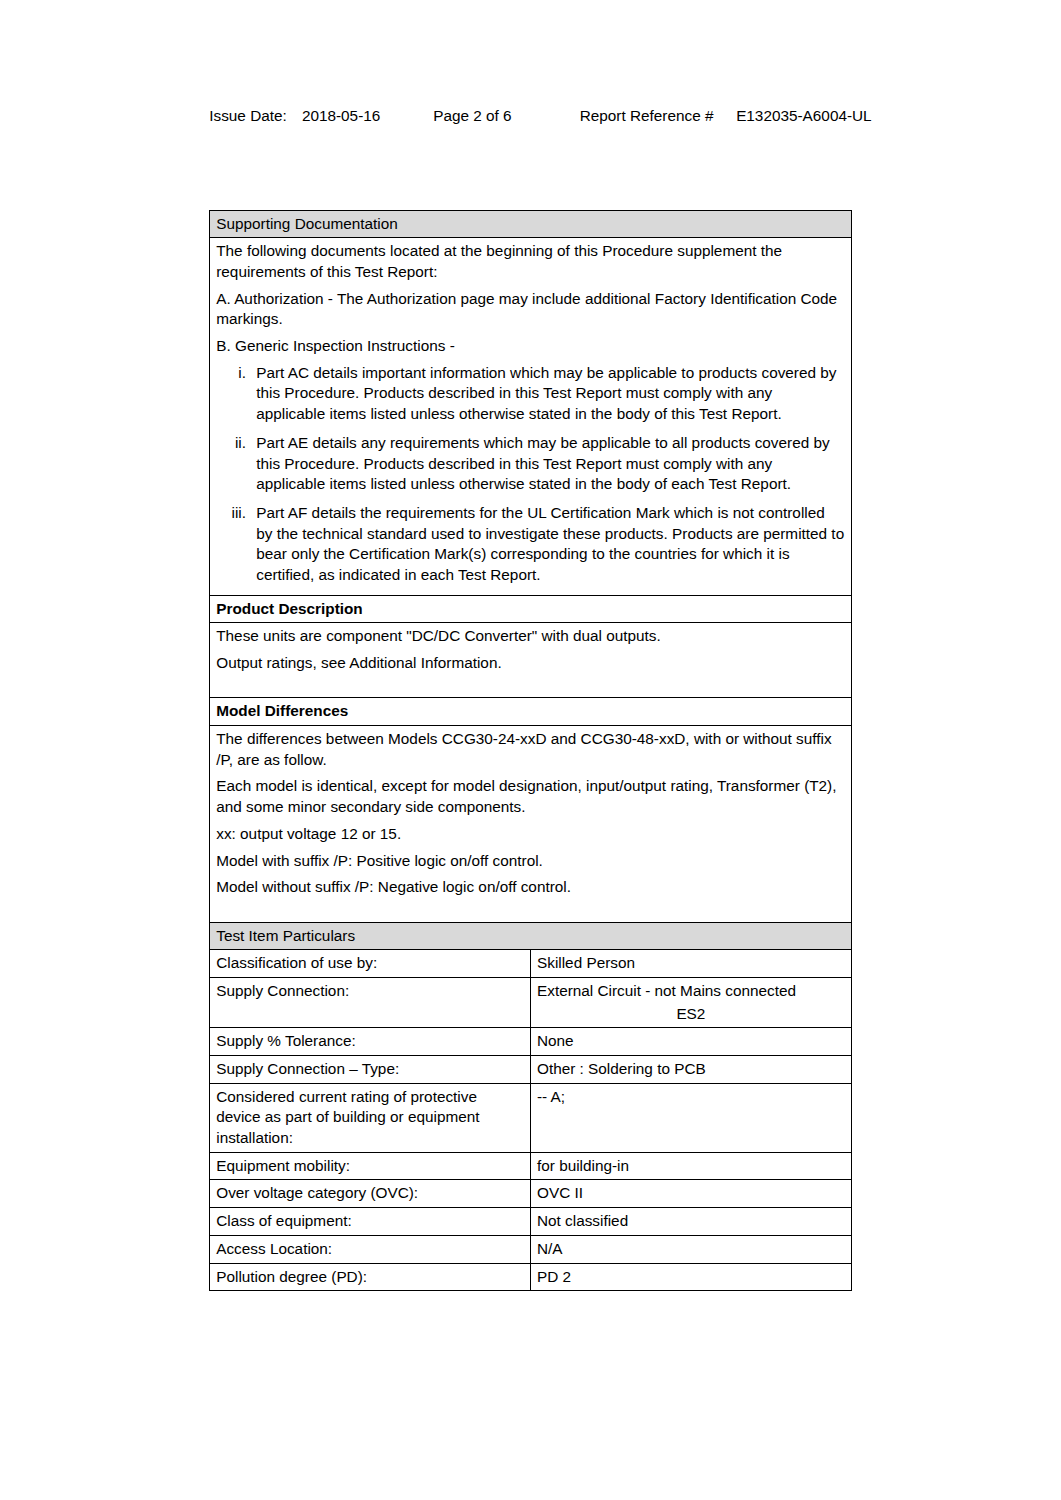Issue Date: 2018-05-16 Page 2 of 6 Report Reference # E132035-A6004-UL
| Supporting Documentation |
| The following documents located at the beginning of this Procedure supplement the requirements of this Test Report: A. Authorization - The Authorization page may include additional Factory Identification Code markings. B. Generic Inspection Instructions - Part AC details important information which may be applicable to products covered by this Procedure. Products described in this Test Report must comply with any applicable items listed unless otherwise stated in the body of this Test Report. Part AE details any requirements which may be applicable to all products covered by this Procedure. Products described in this Test Report must comply with any applicable items listed unless otherwise stated in the body of each Test Report. Part AF details the requirements for the UL Certification Mark which is not controlled by the technical standard used to investigate these products. Products are permitted to bear only the Certification Mark(s) corresponding to the countries for which it is certified, as indicated in each Test Report. |
| Product Description |
| These units are component "DC/DC Converter" with dual outputs. Output ratings, see Additional Information. |
| Model Differences |
| The differences between Models CCG30-24-xxD and CCG30-48-xxD, with or without suffix /P, are as follow. Each model is identical, except for model designation, input/output rating, Transformer (T2), and some minor secondary side components. xx: output voltage 12 or 15. Model with suffix /P: Positive logic on/off control. Model without suffix /P: Negative logic on/off control. |
| Test Item Particulars |
| Classification of use by: | Skilled Person |
| Supply Connection: | External Circuit - not Mains connected ES2 |
| Supply % Tolerance: | None |
| Supply Connection – Type: | Other : Soldering to PCB |
| Considered current rating of protective device as part of building or equipment installation: | -- A; |
| Equipment mobility: | for building-in |
| Over voltage category (OVC): | OVC II |
| Class of equipment: | Not classified |
| Access Location: | N/A |
| Pollution degree (PD): | PD 2 |